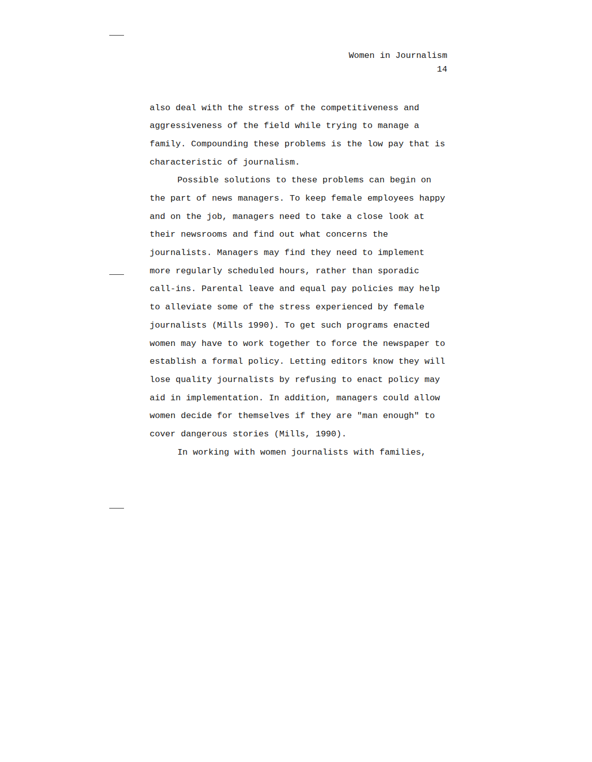Women in Journalism
14
also deal with the stress of the competitiveness and aggressiveness of the field while trying to manage a family. Compounding these problems is the low pay that is characteristic of journalism.
Possible solutions to these problems can begin on the part of news managers. To keep female employees happy and on the job, managers need to take a close look at their newsrooms and find out what concerns the journalists. Managers may find they need to implement more regularly scheduled hours, rather than sporadic call-ins. Parental leave and equal pay policies may help to alleviate some of the stress experienced by female journalists (Mills 1990). To get such programs enacted women may have to work together to force the newspaper to establish a formal policy. Letting editors know they will lose quality journalists by refusing to enact policy may aid in implementation. In addition, managers could allow women decide for themselves if they are "man enough" to cover dangerous stories (Mills, 1990).
In working with women journalists with families,